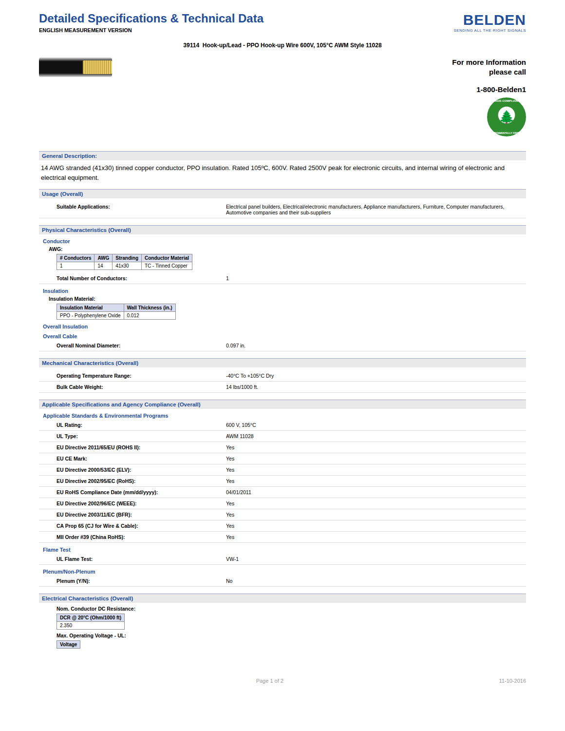BELDEN
SENDING ALL THE RIGHT SIGNALS
Detailed Specifications & Technical Data
ENGLISH MEASUREMENT VERSION
39114 Hook-up/Lead - PPO Hook-up Wire 600V, 105°C AWM Style 11028
For more Information
please call
1-800-Belden1
RoHS COMPLIANT
🌲
ENVIRONMENTALLY FRIENDLY
General Description:
14 AWG stranded (41x30) tinned copper conductor, PPO insulation. Rated 105ºC, 600V. Rated 2500V peak for electronic circuits, and internal wiring of electronic and electrical equipment.
Usage (Overall)
| Suitable Applications: | Electrical panel builders, Electrical/electronic manufacturers, Appliance manufacturers, Furniture, Computer manufacturers, Automotive companies and their sub-suppliers |
Physical Characteristics (Overall)
Conductor
AWG:
| # Conductors | AWG | Stranding | Conductor Material |
| --- | --- | --- | --- |
| 1 | 14 | 41x30 | TC - Tinned Copper |
| Total Number of Conductors: | 1 |
Insulation
Insulation Material:
| Insulation Material | Wall Thickness (in.) |
| --- | --- |
| PPO - Polyphenylene Oxide | 0.012 |
Overall Insulation
Overall Cable
| Overall Nominal Diameter: | 0.097 in. |
Mechanical Characteristics (Overall)
| Operating Temperature Range: | -40°C To +105°C Dry |
| Bulk Cable Weight: | 14 lbs/1000 ft. |
Applicable Specifications and Agency Compliance (Overall)
Applicable Standards & Environmental Programs
| UL Rating: | 600 V, 105°C |
| UL Type: | AWM 11028 |
| EU Directive 2011/65/EU (ROHS II): | Yes |
| EU CE Mark: | Yes |
| EU Directive 2000/53/EC (ELV): | Yes |
| EU Directive 2002/95/EC (RoHS): | Yes |
| EU RoHS Compliance Date (mm/dd/yyyy): | 04/01/2011 |
| EU Directive 2002/96/EC (WEEE): | Yes |
| EU Directive 2003/11/EC (BFR): | Yes |
| CA Prop 65 (CJ for Wire & Cable): | Yes |
| MII Order #39 (China RoHS): | Yes |
Flame Test
| UL Flame Test: | VW-1 |
Plenum/Non-Plenum
| Plenum (Y/N): | No |
Electrical Characteristics (Overall)
Nom. Conductor DC Resistance:
| DCR @ 20°C (Ohm/1000 ft) |
| --- |
| 2.350 |
Max. Operating Voltage - UL:
| Voltage |
| --- |
Page 1 of 2
11-10-2016